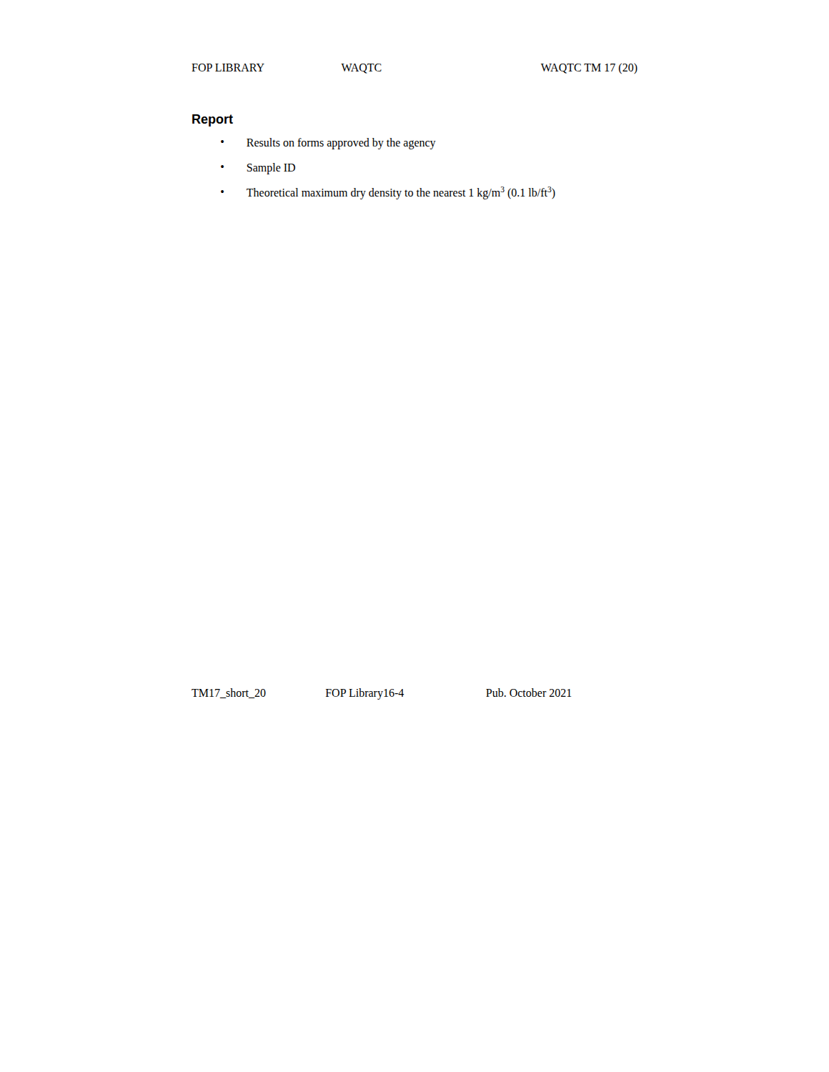FOP LIBRARY
WAQTC
WAQTC TM 17 (20)
Report
Results on forms approved by the agency
Sample ID
Theoretical maximum dry density to the nearest 1 kg/m3 (0.1 lb/ft3)
TM17_short_20
FOP Library16-4
Pub. October 2021